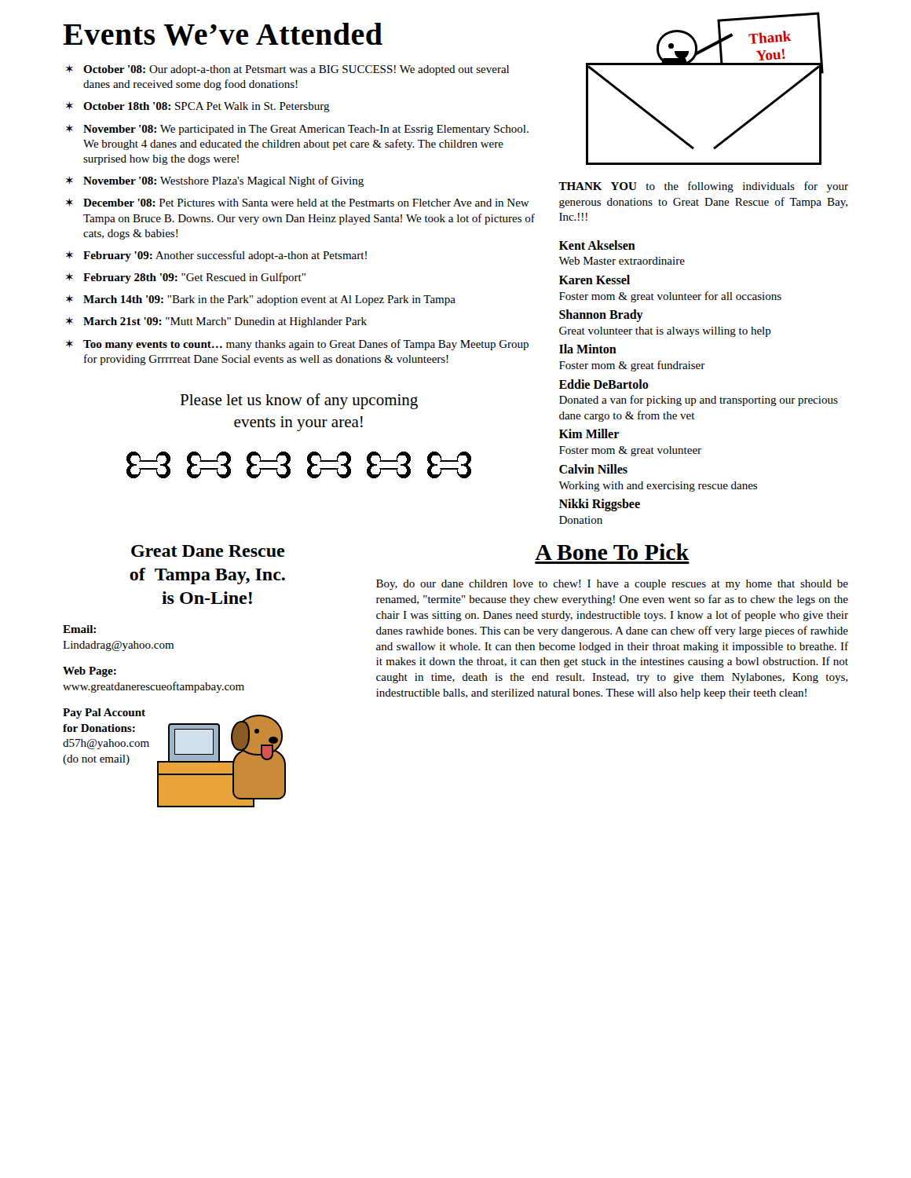Events We’ve Attended
October '08: Our adopt-a-thon at Petsmart was a BIG SUCCESS! We adopted out several danes and received some dog food donations!
October 18th '08: SPCA Pet Walk in St. Petersburg
November '08: We participated in The Great American Teach-In at Essrig Elementary School. We brought 4 danes and educated the children about pet care & safety. The children were surprised how big the dogs were!
November '08: Westshore Plaza's Magical Night of Giving
December '08: Pet Pictures with Santa were held at the Pestmarts on Fletcher Ave and in New Tampa on Bruce B. Downs. Our very own Dan Heinz played Santa! We took a lot of pictures of cats, dogs & babies!
February '09: Another successful adopt-a-thon at Petsmart!
February 28th '09: "Get Rescued in Gulfport"
March 14th '09: "Bark in the Park" adoption event at Al Lopez Park in Tampa
March 21st '09: "Mutt March" Dunedin at Highlander Park
Too many events to count… many thanks again to Great Danes of Tampa Bay Meetup Group for providing Grrrrreat Dane Social events as well as donations & volunteers!
Please let us know of any upcoming
events in your area!
Thank
You!
THANK YOU to the following individuals for your generous donations to Great Dane Rescue of Tampa Bay, Inc.!!!
Kent Akselsen
Web Master extraordinaire
Karen Kessel
Foster mom & great volunteer for all occasions
Shannon Brady
Great volunteer that is always willing to help
Ila Minton
Foster mom & great fundraiser
Eddie DeBartolo
Donated a van for picking up and transporting our precious dane cargo to & from the vet
Kim Miller
Foster mom & great volunteer
Calvin Nilles
Working with and exercising rescue danes
Nikki Riggsbee
Donation
Great Dane Rescue
of Tampa Bay, Inc.
is On-Line!
Email:
Lindadrag@yahoo.com
Web Page:
www.greatdanerescueoftampabay.com
Pay Pal Account
for Donations:
d57h@yahoo.com
(do not email)
A Bone To Pick
Boy, do our dane children love to chew! I have a couple rescues at my home that should be renamed, "termite" because they chew everything! One even went so far as to chew the legs on the chair I was sitting on. Danes need sturdy, indestructible toys. I know a lot of people who give their danes rawhide bones. This can be very dangerous. A dane can chew off very large pieces of rawhide and swallow it whole. It can then become lodged in their throat making it impossible to breathe. If it makes it down the throat, it can then get stuck in the intestines causing a bowl obstruction. If not caught in time, death is the end result. Instead, try to give them Nylabones, Kong toys, indestructible balls, and sterilized natural bones. These will also help keep their teeth clean!